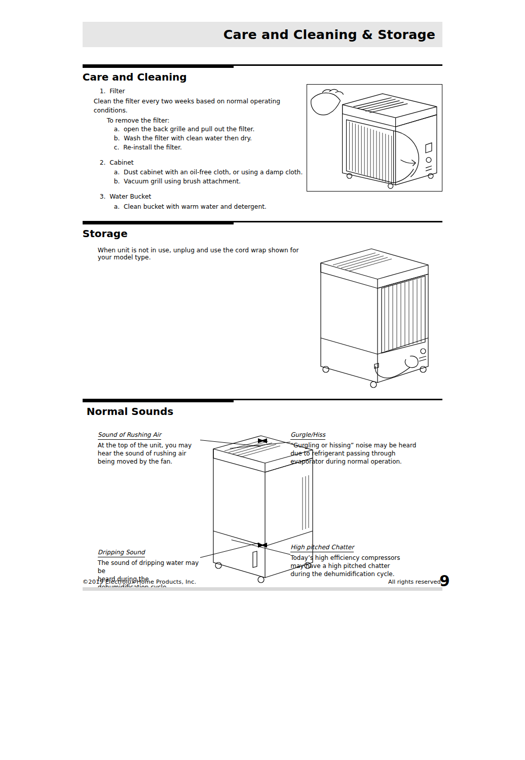Care and Cleaning & Storage
Care and Cleaning
1. Filter
Clean the filter every two weeks based on normal operating conditions.
To remove the filter:
a. open the back grille and pull out the filter.
b. Wash the filter with clean water then dry.
c. Re-install the filter.
2. Cabinet
a. Dust cabinet with an oil-free cloth, or using a damp cloth.
b. Vacuum grill using brush attachment.
3. Water Bucket
a. Clean bucket with warm water and detergent.
Storage
When unit is not in use, unplug and use the cord wrap shown for your model type.
Normal Sounds
Sound of Rushing Air
At the top of the unit, you may
hear the sound of rushing air
being moved by the fan.
Dripping Sound
The sound of dripping water may be
heard during the dehumidification cycle.
Gurgle/Hiss
“Gurgling or hissing” noise may be heard
due to refrigerant passing through
evaporator during normal operation.
High pitched Chatter
Today’s high efficiency compressors
may have a high pitched chatter
during the dehumidification cycle.
©2019 Electrolux Home Products, Inc.
All rights reserved.
9